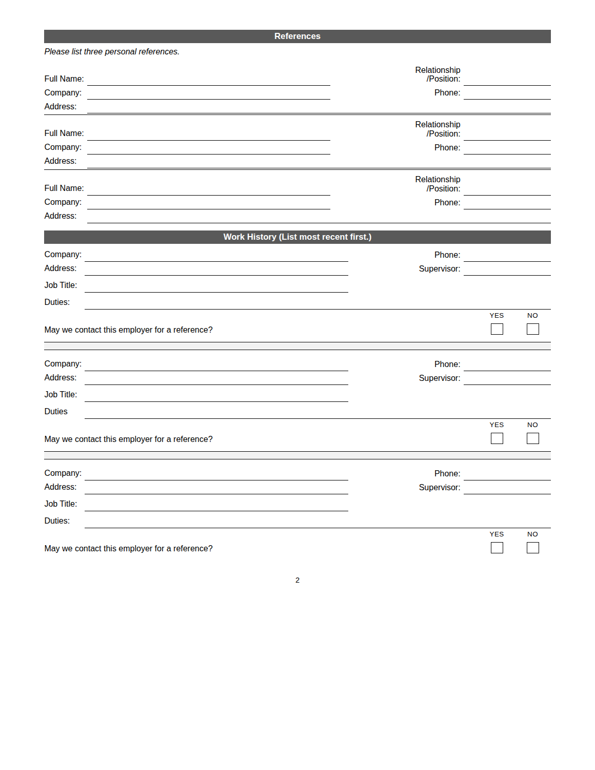References
Please list three personal references.
| Full Name: | | Relationship /Position: | |
| Company: | | Phone: | |
| Address: | |
| Full Name: | | Relationship /Position: | |
| Company: | | Phone: | |
| Address: | |
| Full Name: | | Relationship /Position: | |
| Company: | | Phone: | |
| Address: | |
Work History (List most recent first.)
| Company: | | Phone: | |
| Address: | | Supervisor: | |
| Job Title: | | |
| Duties: | |
| May we contact this employer for a reference? | YES | NO | |
| Company: | | Phone: | |
| Address: | | Supervisor: | |
| Job Title: | | |
| Duties | |
| May we contact this employer for a reference? | YES | NO | |
| Company: | | Phone: | |
| Address: | | Supervisor: | |
| Job Title: | | |
| Duties: | |
| May we contact this employer for a reference? | YES | NO | |
2